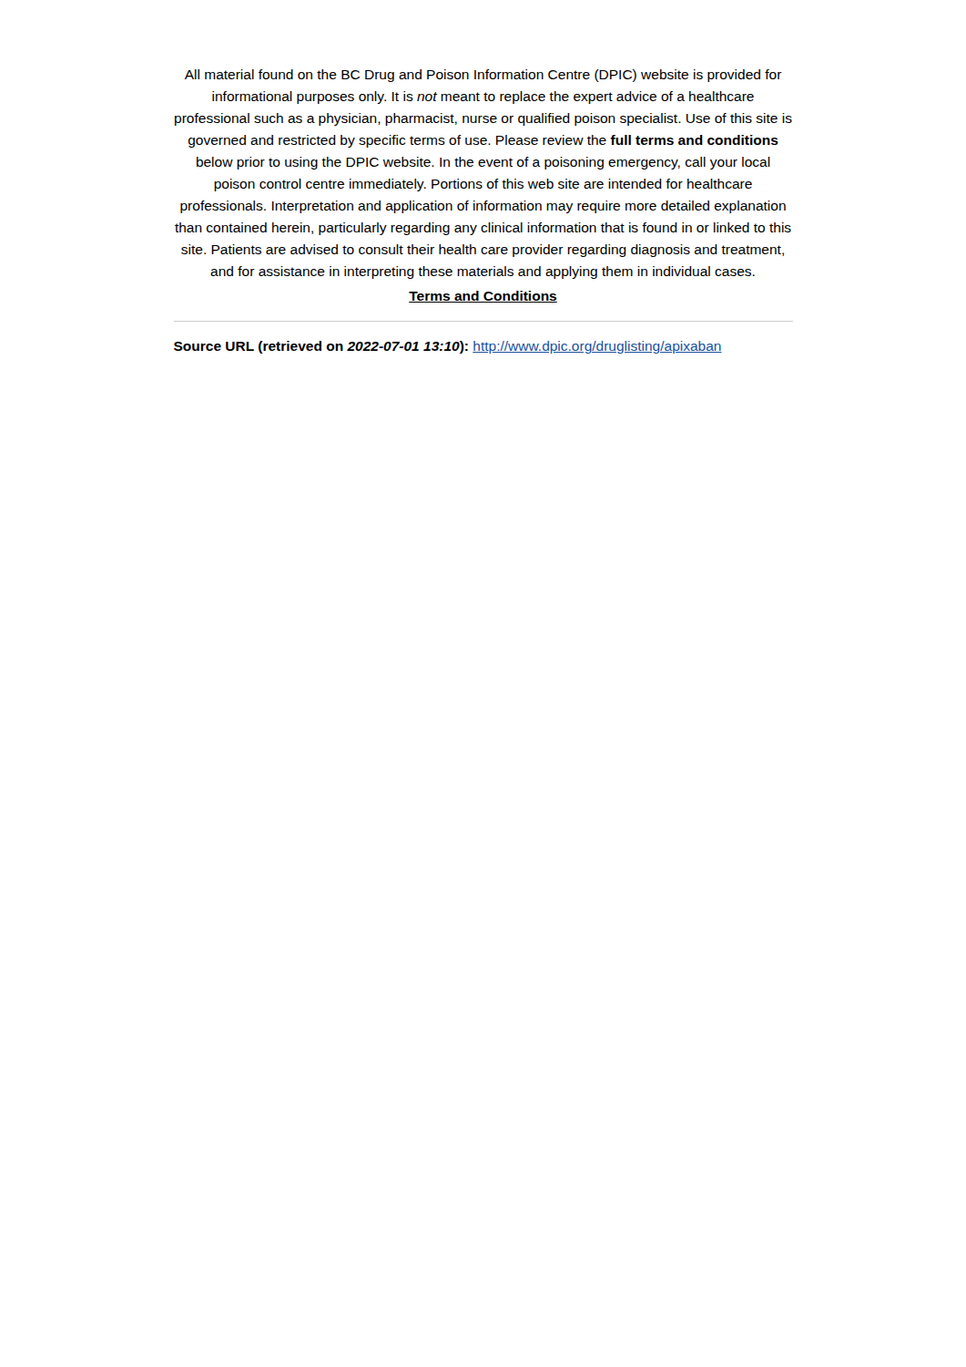All material found on the BC Drug and Poison Information Centre (DPIC) website is provided for informational purposes only. It is not meant to replace the expert advice of a healthcare professional such as a physician, pharmacist, nurse or qualified poison specialist. Use of this site is governed and restricted by specific terms of use. Please review the full terms and conditions below prior to using the DPIC website. In the event of a poisoning emergency, call your local poison control centre immediately. Portions of this web site are intended for healthcare professionals. Interpretation and application of information may require more detailed explanation than contained herein, particularly regarding any clinical information that is found in or linked to this site. Patients are advised to consult their health care provider regarding diagnosis and treatment, and for assistance in interpreting these materials and applying them in individual cases.
Terms and Conditions
Source URL (retrieved on 2022-07-01 13:10): http://www.dpic.org/druglisting/apixaban